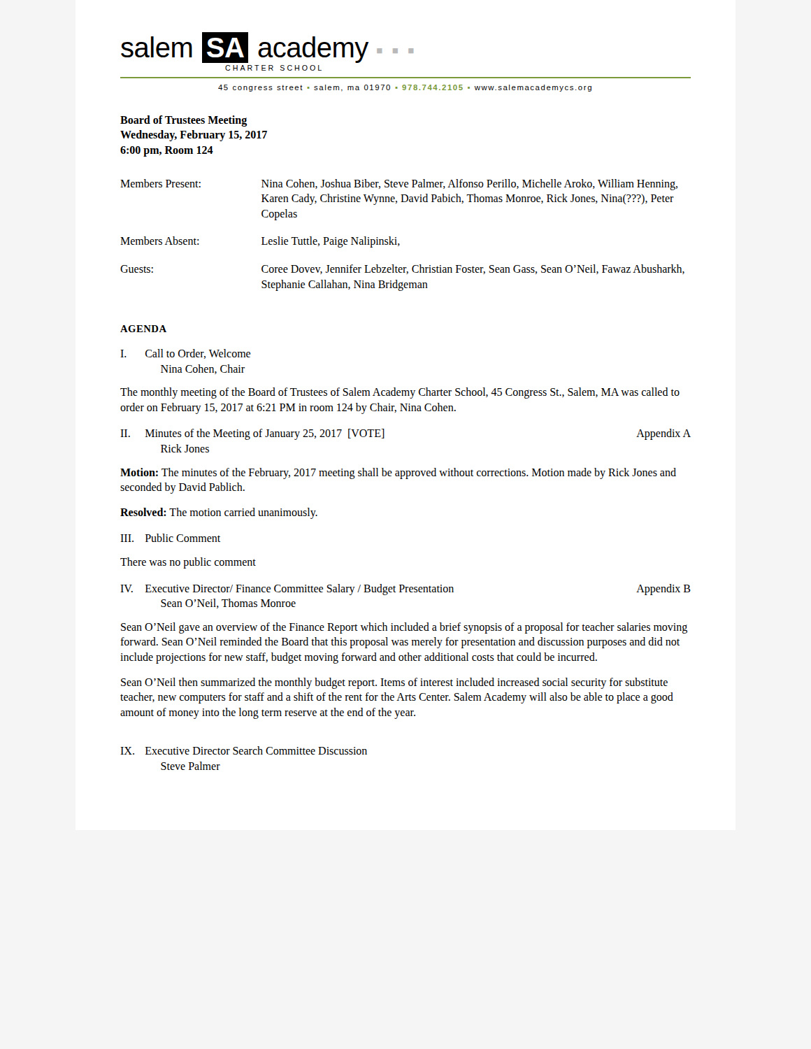salem SA academy ▪ ▪ ▪
CHARTER SCHOOL
45 congress street ▪ salem, ma 01970 ▪ 978.744.2105 ▪ www.salemacademycs.org
Board of Trustees Meeting
Wednesday, February 15, 2017
6:00 pm, Room 124
| Members Present: | Nina Cohen, Joshua Biber, Steve Palmer, Alfonso Perillo, Michelle Aroko, William Henning, Karen Cady, Christine Wynne, David Pabich, Thomas Monroe, Rick Jones, Nina(???), Peter Copelas |
| Members Absent: | Leslie Tuttle, Paige Nalipinski, |
| Guests: | Coree Dovev, Jennifer Lebzelter, Christian Foster, Sean Gass, Sean O’Neil, Fawaz Abusharkh, Stephanie Callahan, Nina Bridgeman |
AGENDA
I. Call to Order, Welcome
Nina Cohen, Chair
The monthly meeting of the Board of Trustees of Salem Academy Charter School, 45 Congress St., Salem, MA was called to order on February 15, 2017 at 6:21 PM in room 124 by Chair, Nina Cohen.
II. Minutes of the Meeting of January 25, 2017 [VOTE] Appendix A
Rick Jones
Motion: The minutes of the February, 2017 meeting shall be approved without corrections. Motion made by Rick Jones and seconded by David Pablich.
Resolved: The motion carried unanimously.
III. Public Comment
There was no public comment
IV. Executive Director/ Finance Committee Salary / Budget Presentation Appendix B
Sean O’Neil, Thomas Monroe
Sean O’Neil gave an overview of the Finance Report which included a brief synopsis of a proposal for teacher salaries moving forward. Sean O’Neil reminded the Board that this proposal was merely for presentation and discussion purposes and did not include projections for new staff, budget moving forward and other additional costs that could be incurred.
Sean O’Neil then summarized the monthly budget report. Items of interest included increased social security for substitute teacher, new computers for staff and a shift of the rent for the Arts Center. Salem Academy will also be able to place a good amount of money into the long term reserve at the end of the year.
IX. Executive Director Search Committee Discussion
Steve Palmer